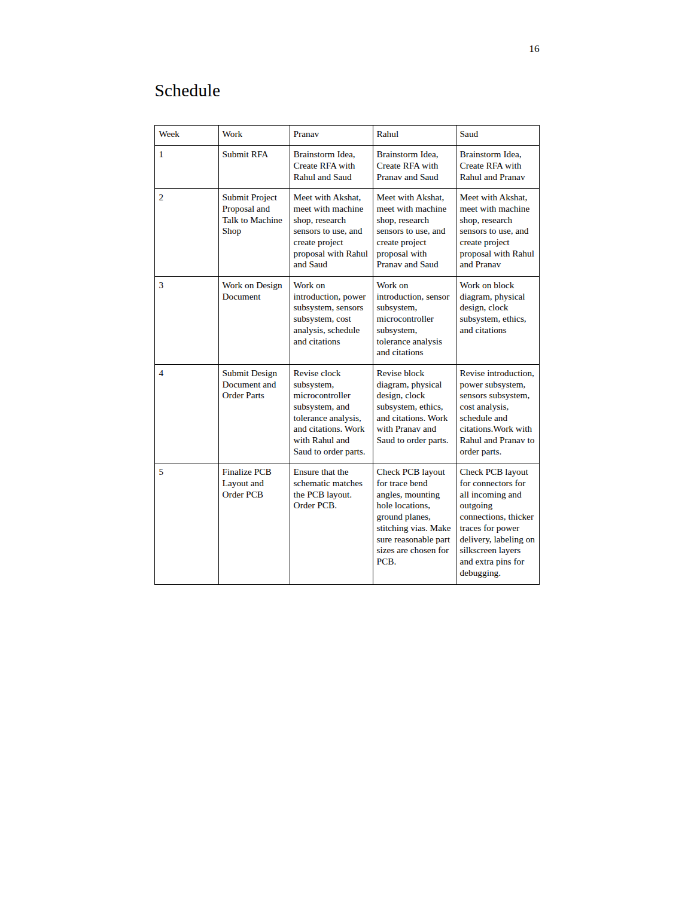16
Schedule
| Week | Work | Pranav | Rahul | Saud |
| --- | --- | --- | --- | --- |
| 1 | Submit RFA | Brainstorm Idea, Create RFA with Rahul and Saud | Brainstorm Idea, Create RFA with Pranav and Saud | Brainstorm Idea, Create RFA with Rahul and Pranav |
| 2 | Submit Project Proposal and Talk to Machine Shop | Meet with Akshat, meet with machine shop, research sensors to use, and create project proposal with Rahul and Saud | Meet with Akshat, meet with machine shop, research sensors to use, and create project proposal with Pranav and Saud | Meet with Akshat, meet with machine shop, research sensors to use, and create project proposal with Rahul and Pranav |
| 3 | Work on Design Document | Work on introduction, power subsystem, sensors subsystem, cost analysis, schedule and citations | Work on introduction, sensor subsystem, microcontroller subsystem, tolerance analysis and citations | Work on block diagram, physical design, clock subsystem, ethics, and citations |
| 4 | Submit Design Document and Order Parts | Revise clock subsystem, microcontroller subsystem, and tolerance analysis, and citations. Work with Rahul and Saud to order parts. | Revise block diagram, physical design, clock subsystem, ethics, and citations. Work with Pranav and Saud to order parts. | Revise introduction, power subsystem, sensors subsystem, cost analysis, schedule and citations.Work with Rahul and Pranav to order parts. |
| 5 | Finalize PCB Layout and Order PCB | Ensure that the schematic matches the PCB layout. Order PCB. | Check PCB layout for trace bend angles, mounting hole locations, ground planes, stitching vias. Make sure reasonable part sizes are chosen for PCB. | Check PCB layout for connectors for all incoming and outgoing connections, thicker traces for power delivery, labeling on silkscreen layers and extra pins for debugging. |